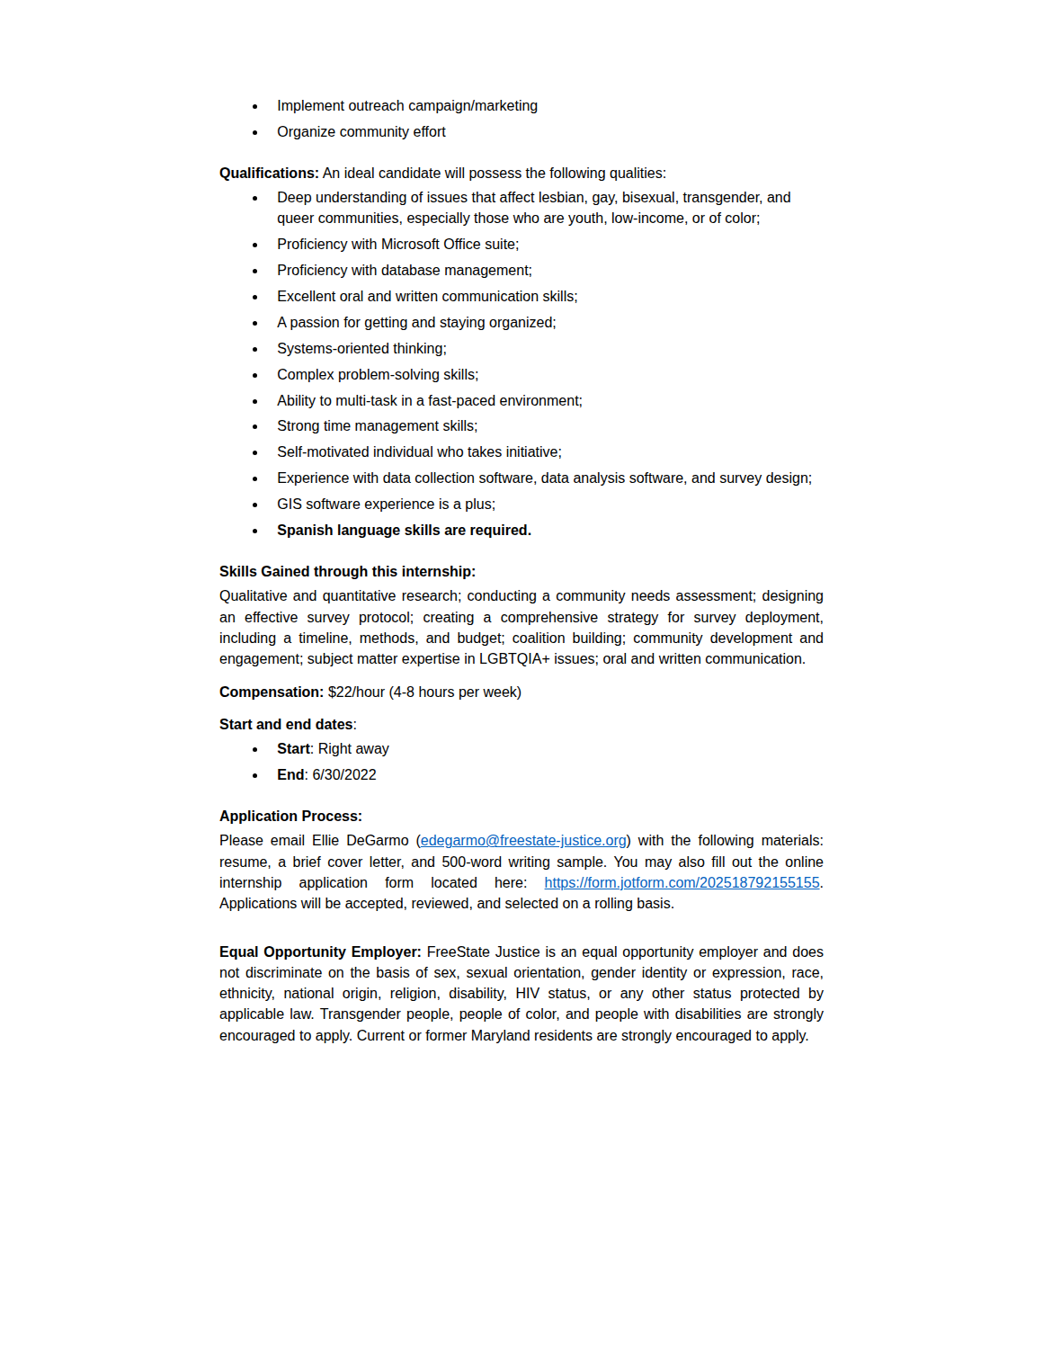Implement outreach campaign/marketing
Organize community effort
Qualifications: An ideal candidate will possess the following qualities:
Deep understanding of issues that affect lesbian, gay, bisexual, transgender, and queer communities, especially those who are youth, low-income, or of color;
Proficiency with Microsoft Office suite;
Proficiency with database management;
Excellent oral and written communication skills;
A passion for getting and staying organized;
Systems-oriented thinking;
Complex problem-solving skills;
Ability to multi-task in a fast-paced environment;
Strong time management skills;
Self-motivated individual who takes initiative;
Experience with data collection software, data analysis software, and survey design;
GIS software experience is a plus;
Spanish language skills are required.
Skills Gained through this internship:
Qualitative and quantitative research; conducting a community needs assessment; designing an effective survey protocol; creating a comprehensive strategy for survey deployment, including a timeline, methods, and budget; coalition building; community development and engagement; subject matter expertise in LGBTQIA+ issues; oral and written communication.
Compensation: $22/hour (4-8 hours per week)
Start and end dates:
Start: Right away
End: 6/30/2022
Application Process:
Please email Ellie DeGarmo (edegarmo@freestate-justice.org) with the following materials: resume, a brief cover letter, and 500-word writing sample. You may also fill out the online internship application form located here: https://form.jotform.com/202518792155155. Applications will be accepted, reviewed, and selected on a rolling basis.
Equal Opportunity Employer: FreeState Justice is an equal opportunity employer and does not discriminate on the basis of sex, sexual orientation, gender identity or expression, race, ethnicity, national origin, religion, disability, HIV status, or any other status protected by applicable law. Transgender people, people of color, and people with disabilities are strongly encouraged to apply. Current or former Maryland residents are strongly encouraged to apply.